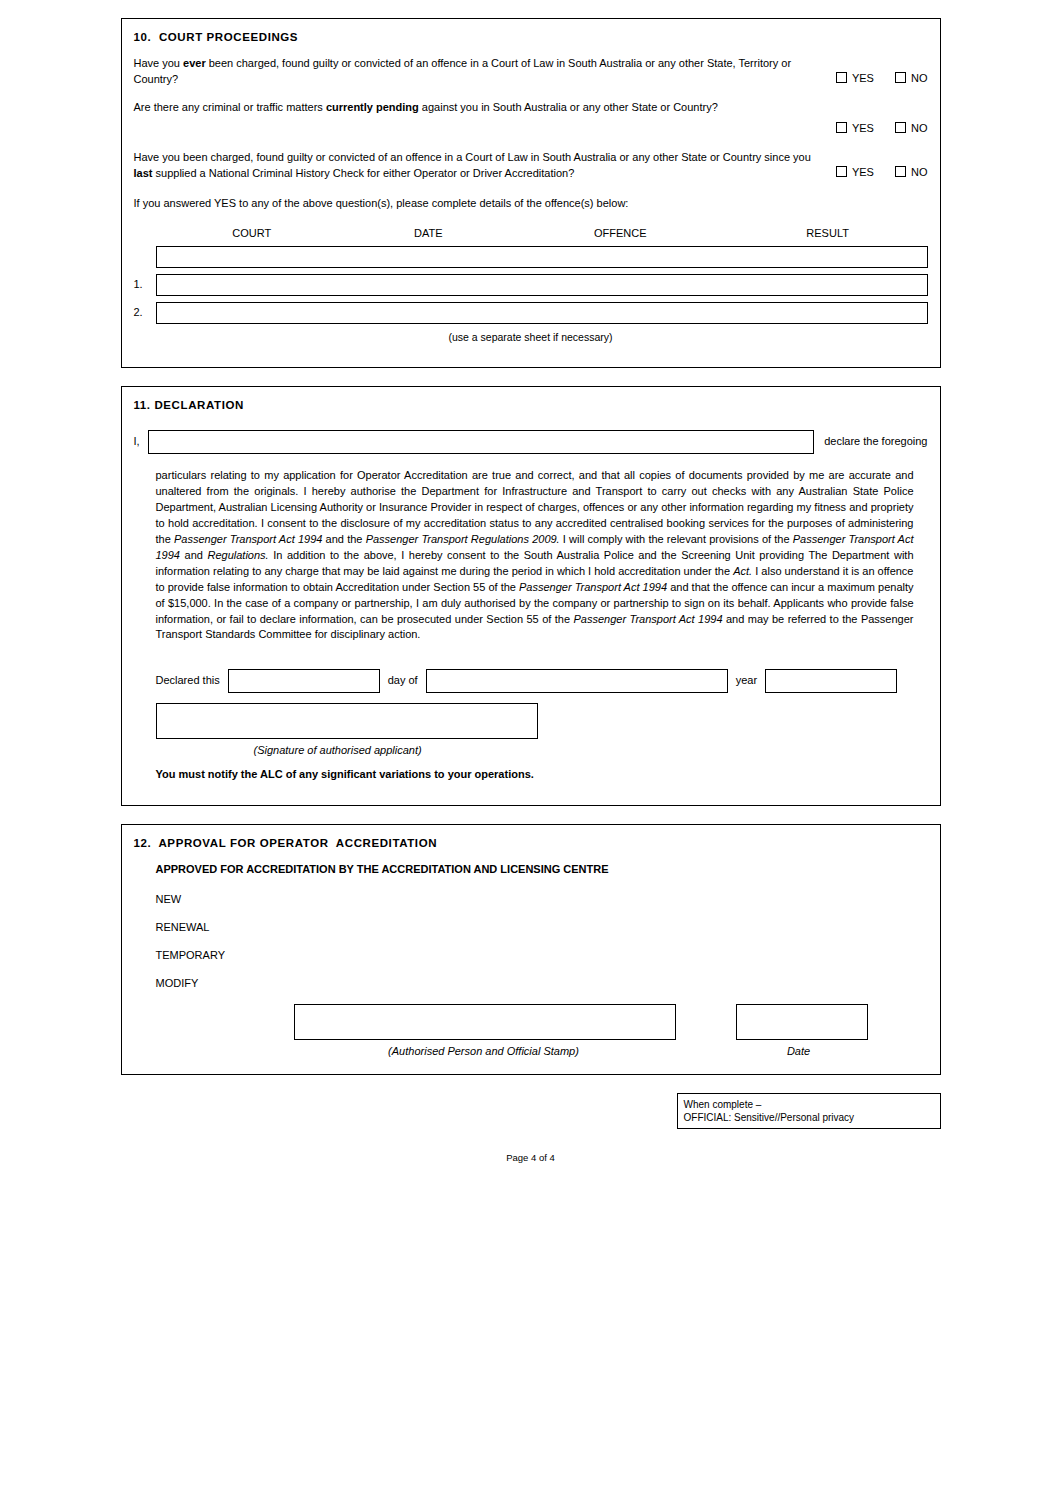10. COURT PROCEEDINGS
Have you ever been charged, found guilty or convicted of an offence in a Court of Law in South Australia or any other State, Territory or Country?
YES NO
Are there any criminal or traffic matters currently pending against you in South Australia or any other State or Country?
YES NO
Have you been charged, found guilty or convicted of an offence in a Court of Law in South Australia or any other State or Country since you last supplied a National Criminal History Check for either Operator or Driver Accreditation?
YES NO
If you answered YES to any of the above question(s), please complete details of the offence(s) below:
COURT
DATE
OFFENCE
RESULT
1.
2.
(use a separate sheet if necessary)
11. DECLARATION
I,
declare the foregoing
particulars relating to my application for Operator Accreditation are true and correct, and that all copies of documents provided by me are accurate and unaltered from the originals. I hereby authorise the Department for Infrastructure and Transport to carry out checks with any Australian State Police Department, Australian Licensing Authority or Insurance Provider in respect of charges, offences or any other information regarding my fitness and propriety to hold accreditation. I consent to the disclosure of my accreditation status to any accredited centralised booking services for the purposes of administering the Passenger Transport Act 1994 and the Passenger Transport Regulations 2009. I will comply with the relevant provisions of the Passenger Transport Act 1994 and Regulations. In addition to the above, I hereby consent to the South Australia Police and the Screening Unit providing The Department with information relating to any charge that may be laid against me during the period in which I hold accreditation under the Act. I also understand it is an offence to provide false information to obtain Accreditation under Section 55 of the Passenger Transport Act 1994 and that the offence can incur a maximum penalty of $15,000. In the case of a company or partnership, I am duly authorised by the company or partnership to sign on its behalf. Applicants who provide false information, or fail to declare information, can be prosecuted under Section 55 of the Passenger Transport Act 1994 and may be referred to the Passenger Transport Standards Committee for disciplinary action.
Declared this
day of
year
(Signature of authorised applicant)
You must notify the ALC of any significant variations to your operations.
12. APPROVAL FOR OPERATOR ACCREDITATION
APPROVED FOR ACCREDITATION BY THE ACCREDITATION AND LICENSING CENTRE
NEW
RENEWAL
TEMPORARY
MODIFY
(Authorised Person and Official Stamp)
Date
When complete –
OFFICIAL: Sensitive//Personal privacy
Page 4 of 4